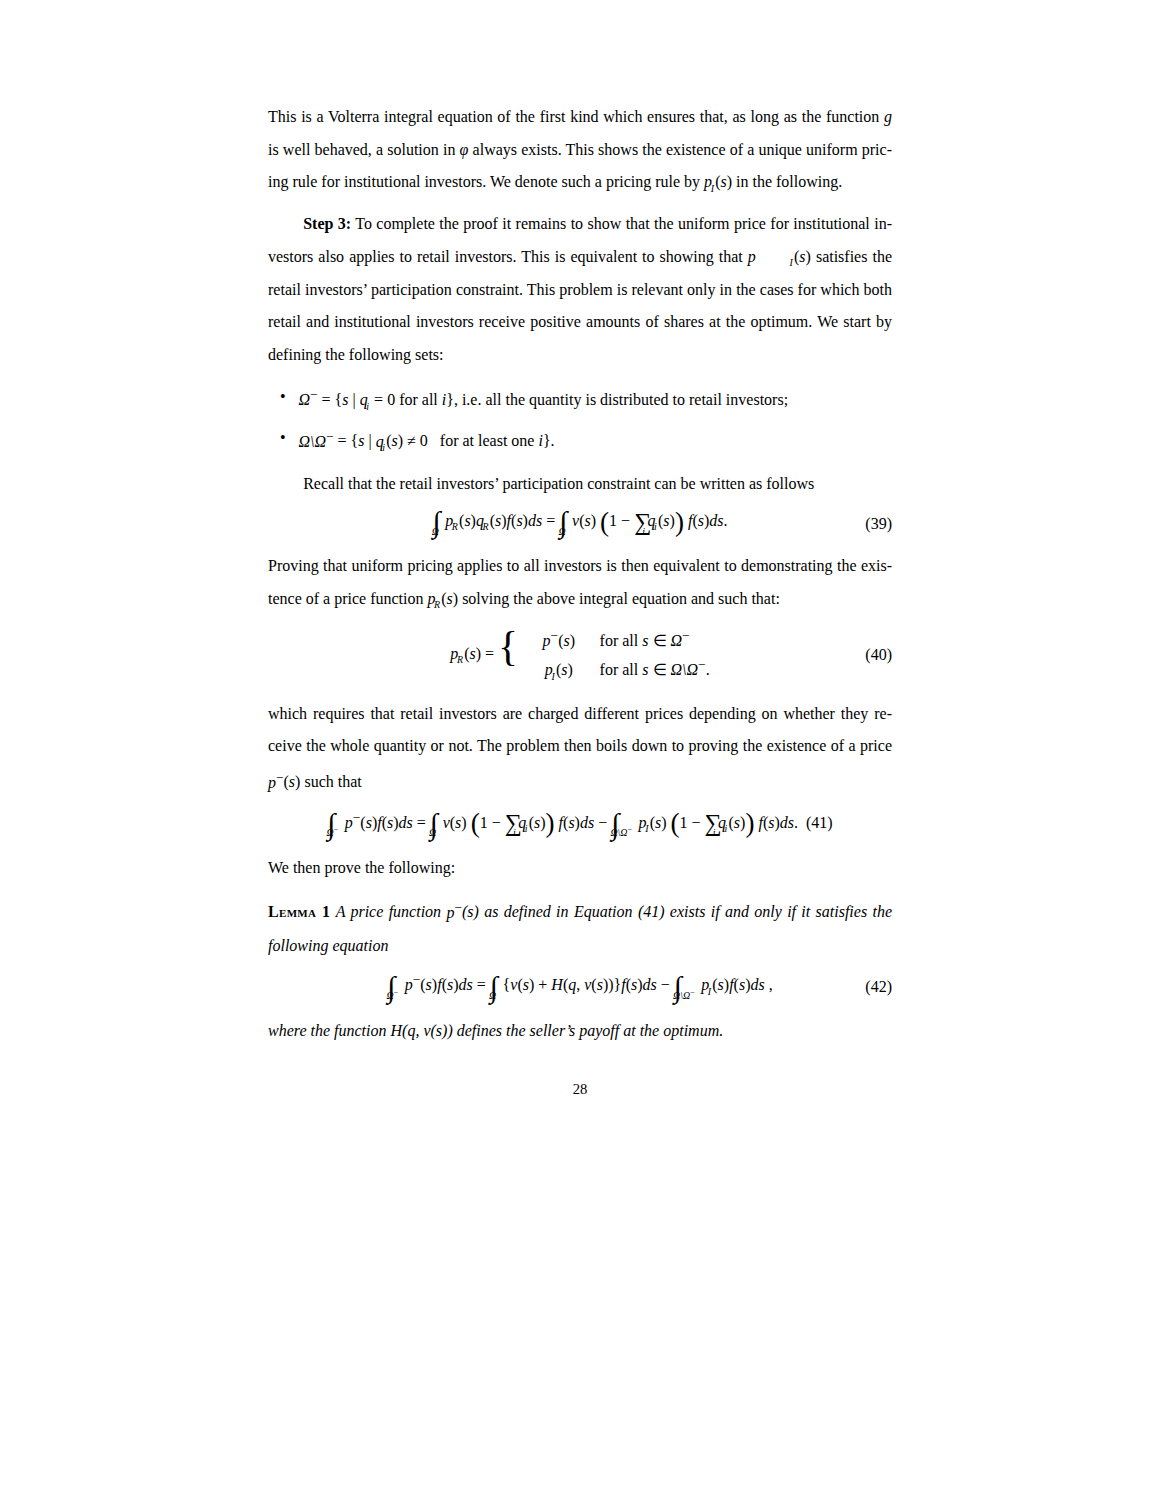This is a Volterra integral equation of the first kind which ensures that, as long as the function g is well behaved, a solution in φ always exists. This shows the existence of a unique uniform pricing rule for institutional investors. We denote such a pricing rule by pI(s) in the following.
Step 3: To complete the proof it remains to show that the uniform price for institutional investors also applies to retail investors. This is equivalent to showing that pI(s) satisfies the retail investors’ participation constraint. This problem is relevant only in the cases for which both retail and institutional investors receive positive amounts of shares at the optimum. We start by defining the following sets:
Ω− = {s | qi = 0 for all i}, i.e. all the quantity is distributed to retail investors;
Ω\Ω− = {s | qi(s) ≠ 0 for at least one i}.
Recall that the retail investors’ participation constraint can be written as follows
∫Ω pR(s)qR(s)f(s)ds = ∫Ω v(s) (1 − ∑iqi(s)) f(s)ds. (39)
Proving that uniform pricing applies to all investors is then equivalent to demonstrating the existence of a price function pR(s) solving the above integral equation and such that:
pR(s) = { p−(s) for all s ∈ Ω− pI(s) for all s ∈ Ω\Ω−. (40)
which requires that retail investors are charged different prices depending on whether they receive the whole quantity or not. The problem then boils down to proving the existence of a price p−(s) such that
∫Ω− p−(s)f(s)ds = ∫Ω v(s) (1 − ∑iqi(s)) f(s)ds − ∫Ω\Ω− pI(s) (1 − ∑iqi(s)) f(s)ds. (41)
We then prove the following:
Lemma 1 A price function p−(s) as defined in Equation (41) exists if and only if it satisfies the following equation
∫Ω− p−(s)f(s)ds = ∫Ω {v(s) + H(q, v(s))}f(s)ds − ∫Ω\Ω− pI(s)f(s)ds , (42)
where the function H(q, v(s)) defines the seller’s payoff at the optimum.
28